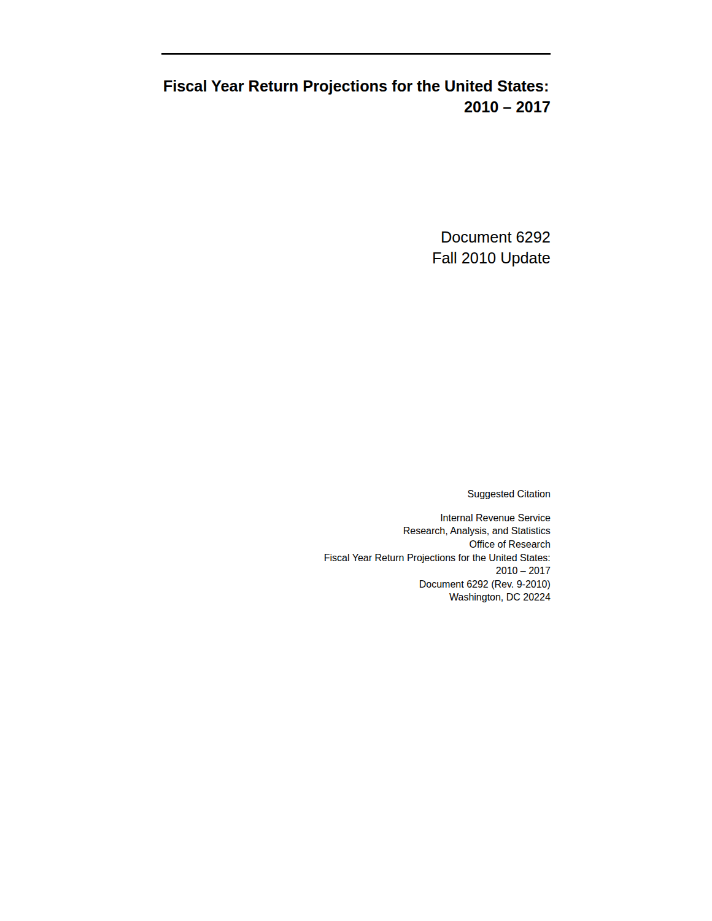Fiscal Year Return Projections for the United States: 2010 – 2017
Document 6292
Fall 2010 Update
Suggested Citation
Internal Revenue Service
Research, Analysis, and Statistics
Office of Research
Fiscal Year Return Projections for the United States:
2010 – 2017
Document 6292 (Rev. 9-2010)
Washington, DC 20224